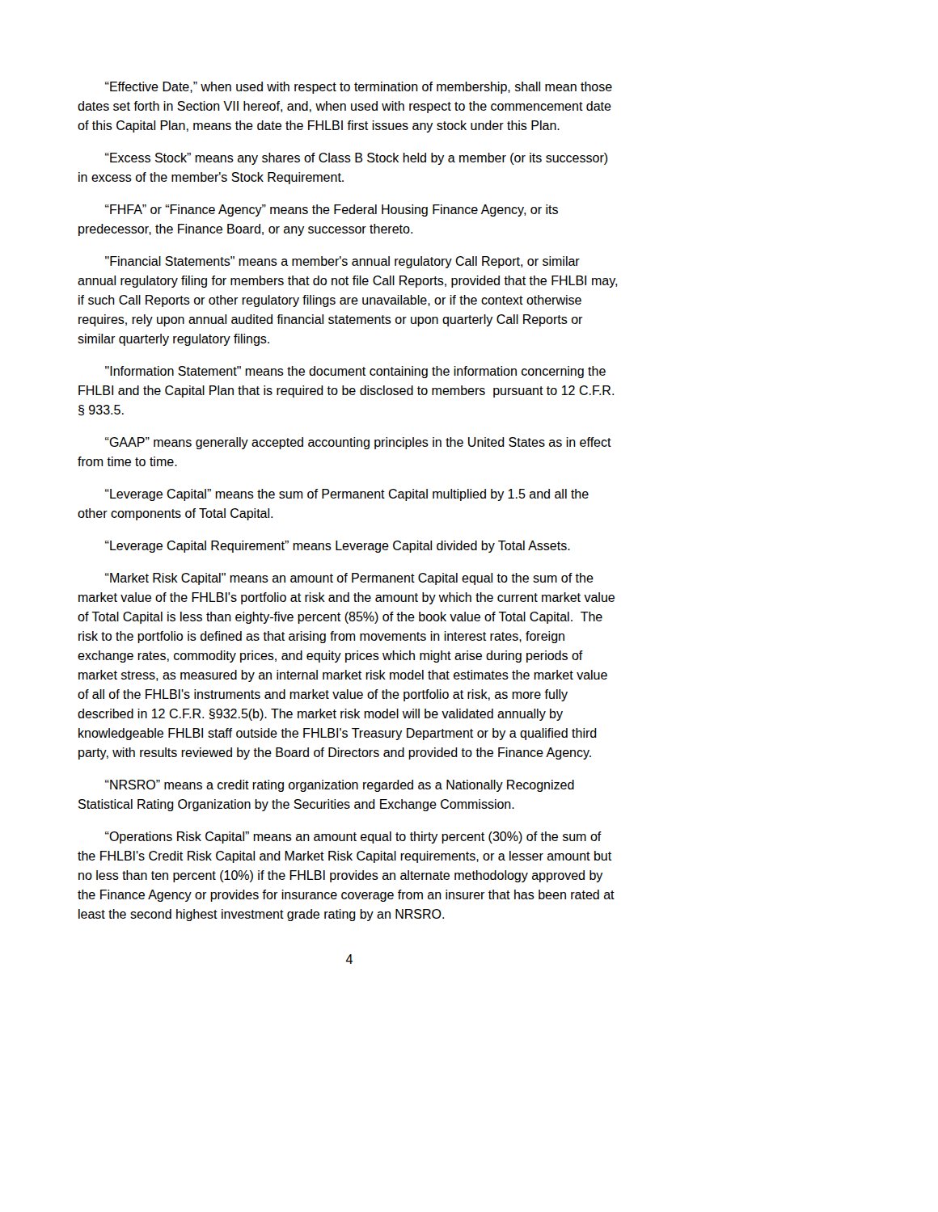“Effective Date,” when used with respect to termination of membership, shall mean those dates set forth in Section VII hereof, and, when used with respect to the commencement date of this Capital Plan, means the date the FHLBI first issues any stock under this Plan.
“Excess Stock” means any shares of Class B Stock held by a member (or its successor) in excess of the member's Stock Requirement.
“FHFA” or “Finance Agency” means the Federal Housing Finance Agency, or its predecessor, the Finance Board, or any successor thereto.
"Financial Statements" means a member's annual regulatory Call Report, or similar annual regulatory filing for members that do not file Call Reports, provided that the FHLBI may, if such Call Reports or other regulatory filings are unavailable, or if the context otherwise requires, rely upon annual audited financial statements or upon quarterly Call Reports or similar quarterly regulatory filings.
"Information Statement" means the document containing the information concerning the FHLBI and the Capital Plan that is required to be disclosed to members pursuant to 12 C.F.R. § 933.5.
“GAAP” means generally accepted accounting principles in the United States as in effect from time to time.
“Leverage Capital” means the sum of Permanent Capital multiplied by 1.5 and all the other components of Total Capital.
“Leverage Capital Requirement” means Leverage Capital divided by Total Assets.
“Market Risk Capital" means an amount of Permanent Capital equal to the sum of the market value of the FHLBI's portfolio at risk and the amount by which the current market value of Total Capital is less than eighty-five percent (85%) of the book value of Total Capital. The risk to the portfolio is defined as that arising from movements in interest rates, foreign exchange rates, commodity prices, and equity prices which might arise during periods of market stress, as measured by an internal market risk model that estimates the market value of all of the FHLBI's instruments and market value of the portfolio at risk, as more fully described in 12 C.F.R. §932.5(b). The market risk model will be validated annually by knowledgeable FHLBI staff outside the FHLBI's Treasury Department or by a qualified third party, with results reviewed by the Board of Directors and provided to the Finance Agency.
“NRSRO” means a credit rating organization regarded as a Nationally Recognized Statistical Rating Organization by the Securities and Exchange Commission.
“Operations Risk Capital” means an amount equal to thirty percent (30%) of the sum of the FHLBI's Credit Risk Capital and Market Risk Capital requirements, or a lesser amount but no less than ten percent (10%) if the FHLBI provides an alternate methodology approved by the Finance Agency or provides for insurance coverage from an insurer that has been rated at least the second highest investment grade rating by an NRSRO.
4